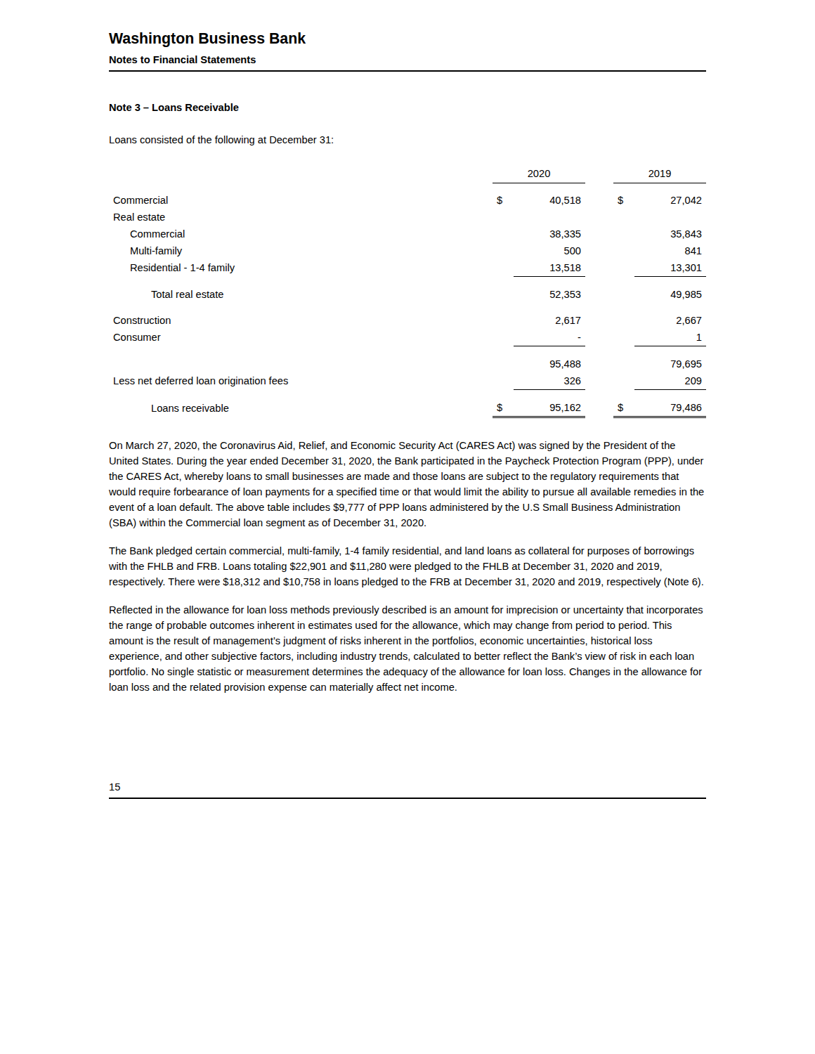Washington Business Bank
Notes to Financial Statements
Note 3 – Loans Receivable
Loans consisted of the following at December 31:
| | | 2020 | | 2019 |
| --- | --- | --- | --- | --- |
| Commercial | | $ | 40,518 | | $ | 27,042 |
| Real estate | | | | | | |
| Commercial | | | 38,335 | | | 35,843 |
| Multi-family | | | 500 | | | 841 |
| Residential - 1-4 family | | | 13,518 | | | 13,301 |
| Total real estate | | | 52,353 | | | 49,985 |
| Construction | | | 2,617 | | | 2,667 |
| Consumer | | | - | | | 1 |
| | | | 95,488 | | | 79,695 |
| Less net deferred loan origination fees | | | 326 | | | 209 |
| Loans receivable | | $ | 95,162 | | $ | 79,486 |
On March 27, 2020, the Coronavirus Aid, Relief, and Economic Security Act (CARES Act) was signed by the President of the United States. During the year ended December 31, 2020, the Bank participated in the Paycheck Protection Program (PPP), under the CARES Act, whereby loans to small businesses are made and those loans are subject to the regulatory requirements that would require forbearance of loan payments for a specified time or that would limit the ability to pursue all available remedies in the event of a loan default. The above table includes $9,777 of PPP loans administered by the U.S Small Business Administration (SBA) within the Commercial loan segment as of December 31, 2020.
The Bank pledged certain commercial, multi-family, 1-4 family residential, and land loans as collateral for purposes of borrowings with the FHLB and FRB. Loans totaling $22,901 and $11,280 were pledged to the FHLB at December 31, 2020 and 2019, respectively. There were $18,312 and $10,758 in loans pledged to the FRB at December 31, 2020 and 2019, respectively (Note 6).
Reflected in the allowance for loan loss methods previously described is an amount for imprecision or uncertainty that incorporates the range of probable outcomes inherent in estimates used for the allowance, which may change from period to period. This amount is the result of management’s judgment of risks inherent in the portfolios, economic uncertainties, historical loss experience, and other subjective factors, including industry trends, calculated to better reflect the Bank’s view of risk in each loan portfolio. No single statistic or measurement determines the adequacy of the allowance for loan loss. Changes in the allowance for loan loss and the related provision expense can materially affect net income.
15